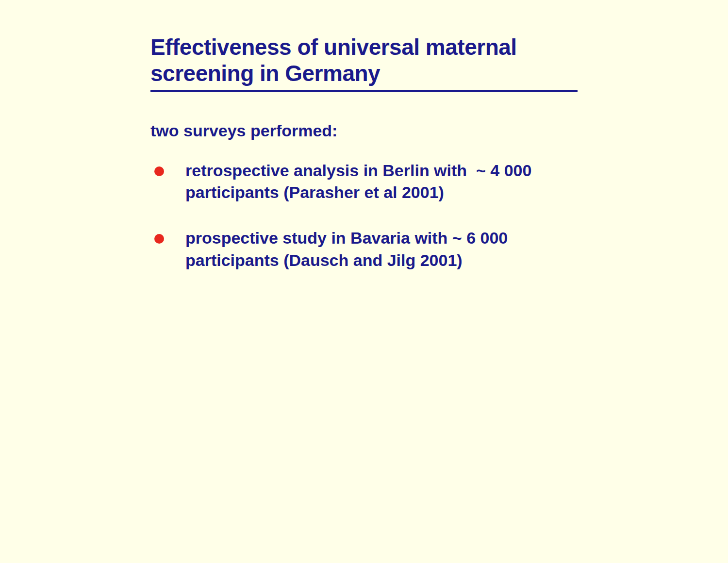Effectiveness of universal maternal
screening in Germany
two surveys performed:
retrospective analysis in Berlin with ~ 4 000 participants (Parasher et al 2001)
prospective study in Bavaria with ~ 6 000 participants (Dausch and Jilg 2001)